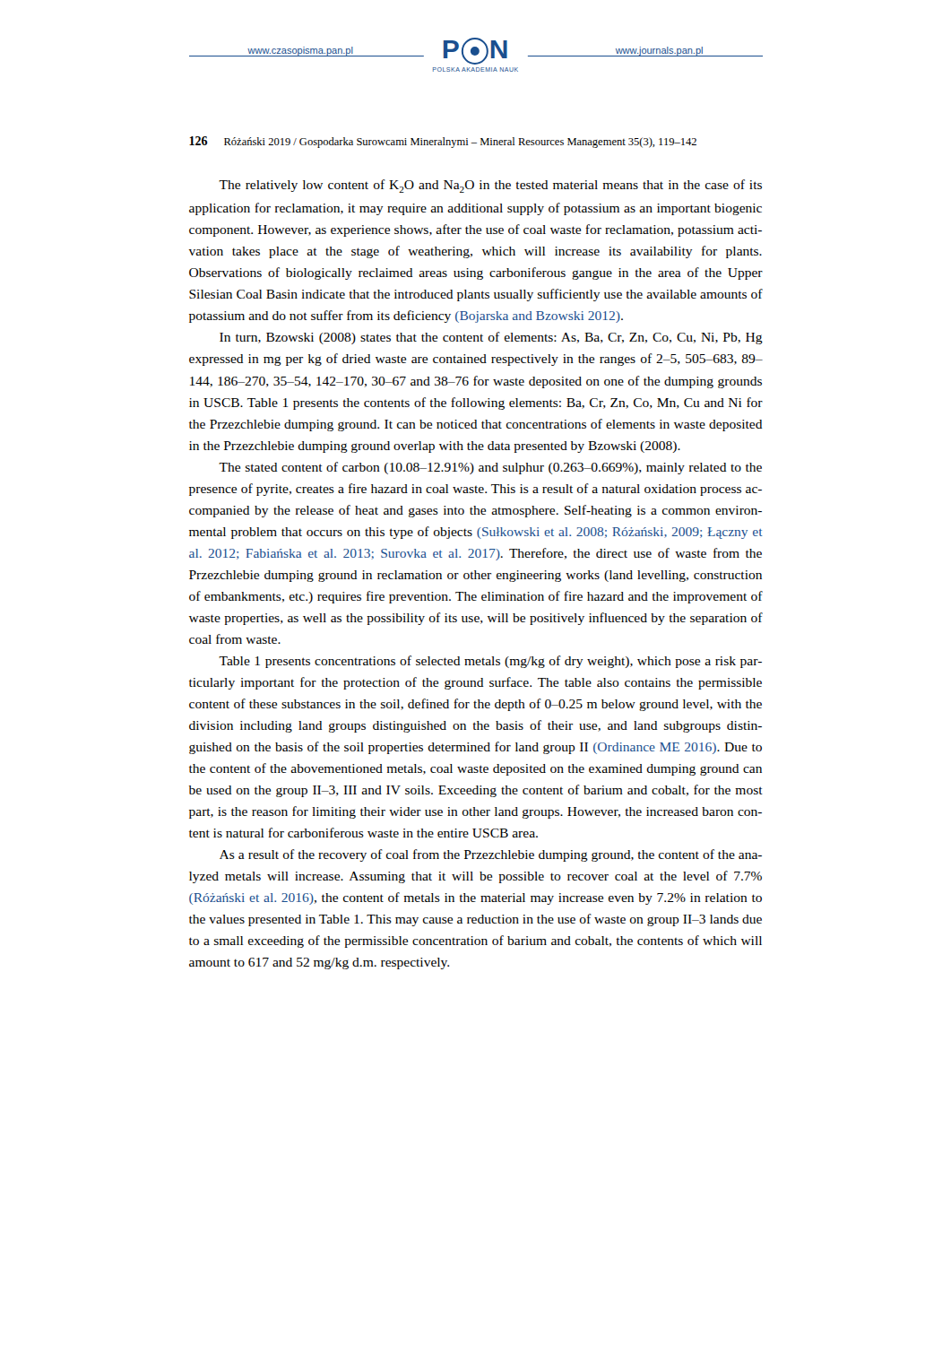www.czasopisma.pan.pl
P N
POLSKA AKADEMIA NAUK
www.journals.pan.pl
126 Różański 2019 / Gospodarka Surowcami Mineralnymi – Mineral Resources Management 35(3), 119–142
The relatively low content of K2O and Na2O in the tested material means that in the case of its application for reclamation, it may require an additional supply of potassium as an important biogenic component. However, as experience shows, after the use of coal waste for reclamation, potassium activation takes place at the stage of weathering, which will increase its availability for plants. Observations of biologically reclaimed areas using carboniferous gangue in the area of the Upper Silesian Coal Basin indicate that the introduced plants usually sufficiently use the available amounts of potassium and do not suffer from its deficiency (Bojarska and Bzowski 2012).
In turn, Bzowski (2008) states that the content of elements: As, Ba, Cr, Zn, Co, Cu, Ni, Pb, Hg expressed in mg per kg of dried waste are contained respectively in the ranges of 2–5, 505–683, 89–144, 186–270, 35–54, 142–170, 30–67 and 38–76 for waste deposited on one of the dumping grounds in USCB. Table 1 presents the contents of the following elements: Ba, Cr, Zn, Co, Mn, Cu and Ni for the Przezchlebie dumping ground. It can be noticed that concentrations of elements in waste deposited in the Przezchlebie dumping ground overlap with the data presented by Bzowski (2008).
The stated content of carbon (10.08–12.91%) and sulphur (0.263–0.669%), mainly related to the presence of pyrite, creates a fire hazard in coal waste. This is a result of a natural oxidation process accompanied by the release of heat and gases into the atmosphere. Self-heating is a common environmental problem that occurs on this type of objects (Sułkowski et al. 2008; Różański, 2009; Łączny et al. 2012; Fabiańska et al. 2013; Surovka et al. 2017). Therefore, the direct use of waste from the Przezchlebie dumping ground in reclamation or other engineering works (land levelling, construction of embankments, etc.) requires fire prevention. The elimination of fire hazard and the improvement of waste properties, as well as the possibility of its use, will be positively influenced by the separation of coal from waste.
Table 1 presents concentrations of selected metals (mg/kg of dry weight), which pose a risk particularly important for the protection of the ground surface. The table also contains the permissible content of these substances in the soil, defined for the depth of 0–0.25 m below ground level, with the division including land groups distinguished on the basis of their use, and land subgroups distinguished on the basis of the soil properties determined for land group II (Ordinance ME 2016). Due to the content of the abovementioned metals, coal waste deposited on the examined dumping ground can be used on the group II–3, III and IV soils. Exceeding the content of barium and cobalt, for the most part, is the reason for limiting their wider use in other land groups. However, the increased baron content is natural for carboniferous waste in the entire USCB area.
As a result of the recovery of coal from the Przezchlebie dumping ground, the content of the analyzed metals will increase. Assuming that it will be possible to recover coal at the level of 7.7% (Różański et al. 2016), the content of metals in the material may increase even by 7.2% in relation to the values presented in Table 1. This may cause a reduction in the use of waste on group II–3 lands due to a small exceeding of the permissible concentration of barium and cobalt, the contents of which will amount to 617 and 52 mg/kg d.m. respectively.